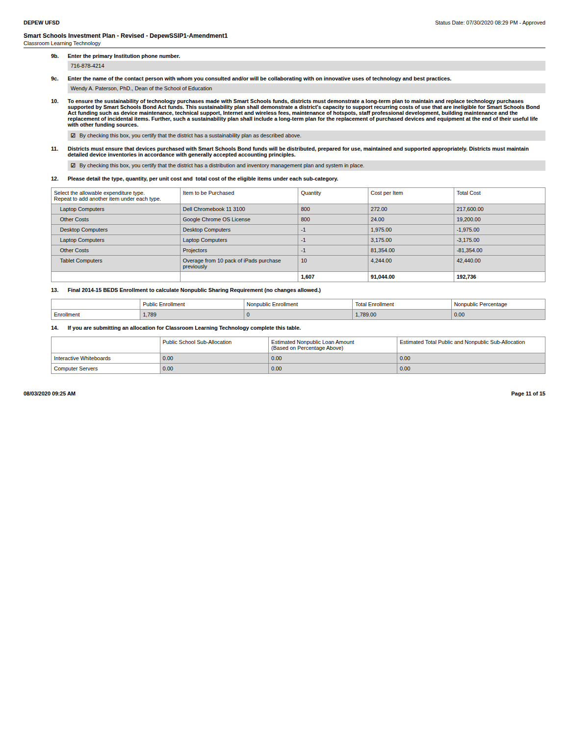DEPEW UFSD
Status Date: 07/30/2020 08:29 PM - Approved
Smart Schools Investment Plan - Revised - DepewSSIP1-Amendment1
Classroom Learning Technology
9b.
Enter the primary Institution phone number.
716-878-4214
9c.
Enter the name of the contact person with whom you consulted and/or will be collaborating with on innovative uses of technology and best practices.
Wendy A. Paterson, PhD., Dean of the School of Education
10.
To ensure the sustainability of technology purchases made with Smart Schools funds, districts must demonstrate a long-term plan to maintain and replace technology purchases supported by Smart Schools Bond Act funds. This sustainability plan shall demonstrate a district's capacity to support recurring costs of use that are ineligible for Smart Schools Bond Act funding such as device maintenance, technical support, Internet and wireless fees, maintenance of hotspots, staff professional development, building maintenance and the replacement of incidental items. Further, such a sustainability plan shall include a long-term plan for the replacement of purchased devices and equipment at the end of their useful life with other funding sources.
☑By checking this box, you certify that the district has a sustainability plan as described above.
11.
Districts must ensure that devices purchased with Smart Schools Bond funds will be distributed, prepared for use, maintained and supported appropriately. Districts must maintain detailed device inventories in accordance with generally accepted accounting principles.
☑By checking this box, you certify that the district has a distribution and inventory management plan and system in place.
12.
Please detail the type, quantity, per unit cost and total cost of the eligible items under each sub-category.
| Select the allowable expenditure type. Repeat to add another item under each type. | Item to be Purchased | Quantity | Cost per Item | Total Cost |
| --- | --- | --- | --- | --- |
| Laptop Computers | Dell Chromebook 11 3100 | 800 | 272.00 | 217,600.00 |
| Other Costs | Google Chrome OS License | 800 | 24.00 | 19,200.00 |
| Desktop Computers | Desktop Computers | -1 | 1,975.00 | -1,975.00 |
| Laptop Computers | Laptop Computers | -1 | 3,175.00 | -3,175.00 |
| Other Costs | Projectors | -1 | 81,354.00 | -81,354.00 |
| Tablet Computers | Overage from 10 pack of iPads purchase previously | 10 | 4,244.00 | 42,440.00 |
| | | 1,607 | 91,044.00 | 192,736 |
13.
Final 2014-15 BEDS Enrollment to calculate Nonpublic Sharing Requirement (no changes allowed.)
| | Public Enrollment | Nonpublic Enrollment | Total Enrollment | Nonpublic Percentage |
| --- | --- | --- | --- | --- |
| Enrollment | 1,789 | 0 | 1,789.00 | 0.00 |
14.
If you are submitting an allocation for Classroom Learning Technology complete this table.
| | Public School Sub-Allocation | Estimated Nonpublic Loan Amount (Based on Percentage Above) | Estimated Total Public and Nonpublic Sub-Allocation |
| --- | --- | --- | --- |
| Interactive Whiteboards | 0.00 | 0.00 | 0.00 |
| Computer Servers | 0.00 | 0.00 | 0.00 |
08/03/2020 09:25 AM
Page 11 of 15